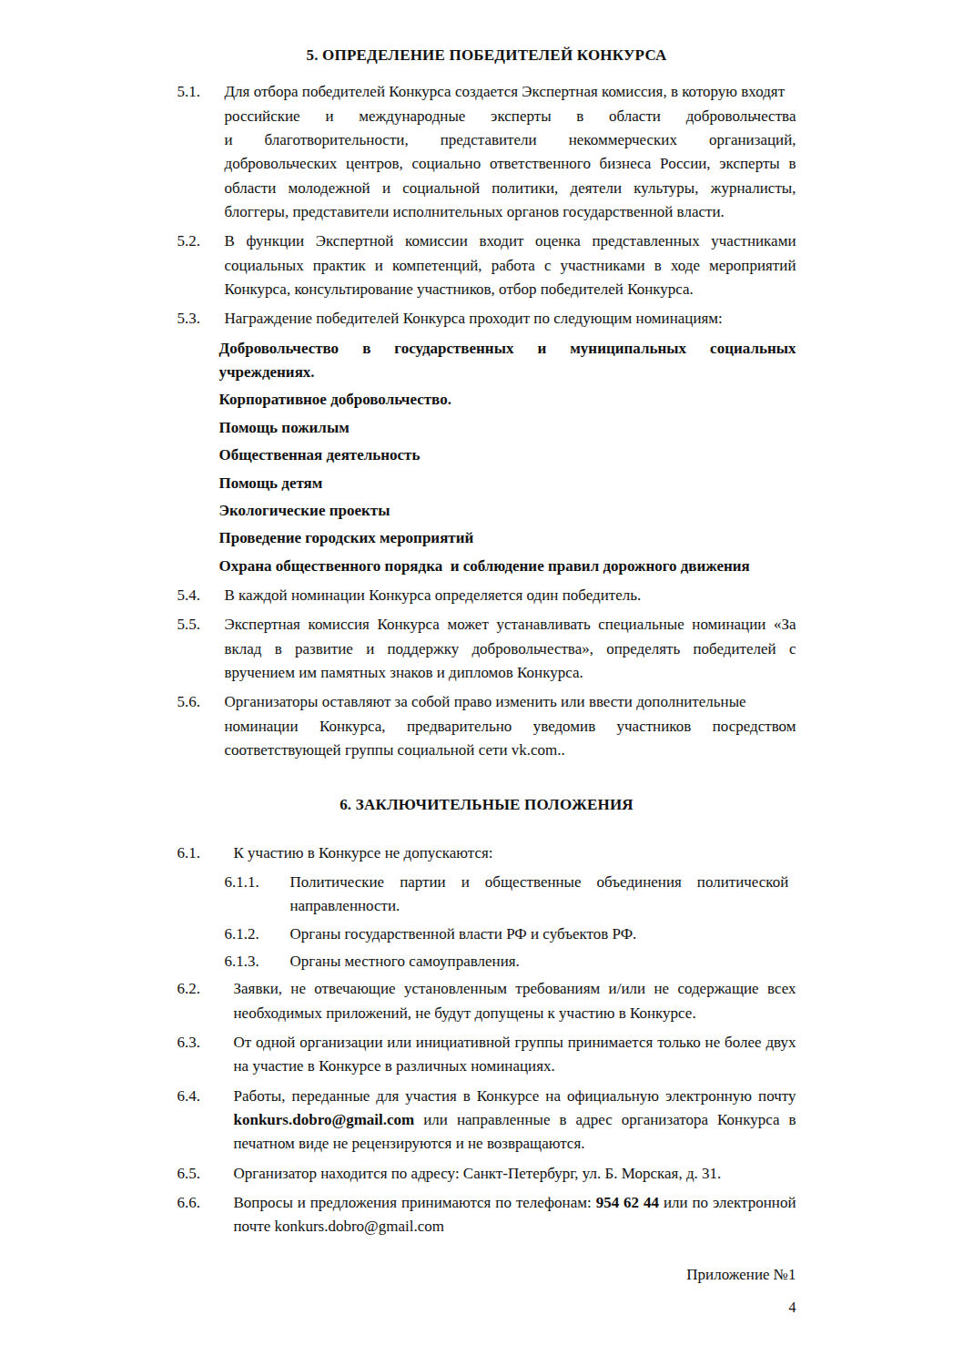5. Определение победителей конкурса
5.1. Для отбора победителей Конкурса создается Экспертная комиссия, в которую входят российские имеждународные эксперты вобласти добровольчества и благотворительности, представители некоммерческих организаций, добровольческих центров, социально ответственного бизнеса России, эксперты в области молодежной и социальной политики, деятели культуры, журналисты, блоггеры, представители исполнительных органов государственной власти.
5.2. В функции Экспертной комиссии входит оценка представленных участниками социальных практик и компетенций, работа с участниками в ходе мероприятий Конкурса, консультирование участников, отбор победителей Конкурса.
5.3. Награждение победителей Конкурса проходит по следующим номинациям:
Добровольчество в государственных и муниципальных социальных
учреждениях.
Корпоративное добровольчество.
Помощь пожилым
Общественная деятельность
Помощь детям
Экологические проекты
Проведение городских мероприятий
Охрана общественного порядка и соблюдение правил дорожного движения
5.4. В каждой номинации Конкурса определяется один победитель.
5.5. Экспертная комиссия Конкурса может устанавливать специальные номинации «За вклад в развитие и поддержку добровольчества», определять победителей с вручением им памятных знаков и дипломов Конкурса.
5.6. Организаторы оставляют за собой право изменить или ввести дополнительные номинации Конкурса, предварительно уведомив участников посредством соответствующей группы социальной сети vk.com..
6. Заключительные положения
6.1. К участию в Конкурсе не допускаются:
6.1.1. Политические партии и общественные объединения политической
направленности.
6.1.2. Органы государственной власти РФ и субъектов РФ.
6.1.3. Органы местного самоуправления.
6.2. Заявки, не отвечающие установленным требованиям и/или не содержащие всех необходимых приложений, не будут допущены к участию в Конкурсе.
6.3. От одной организации или инициативной группы принимается только не более двух на участие в Конкурсе в различных номинациях.
6.4. Работы, переданные для участия в Конкурсе на официальную электронную почту konkurs.dobro@gmail.com или направленные в адрес организатора Конкурса в печатном виде не рецензируются и не возвращаются.
6.5. Организатор находится по адресу: Санкт-Петербург, ул. Б. Морская, д. 31.
6.6. Вопросы и предложения принимаются по телефонам: 954 62 44 или по электронной почте konkurs.dobro@gmail.com
Приложение №1
4